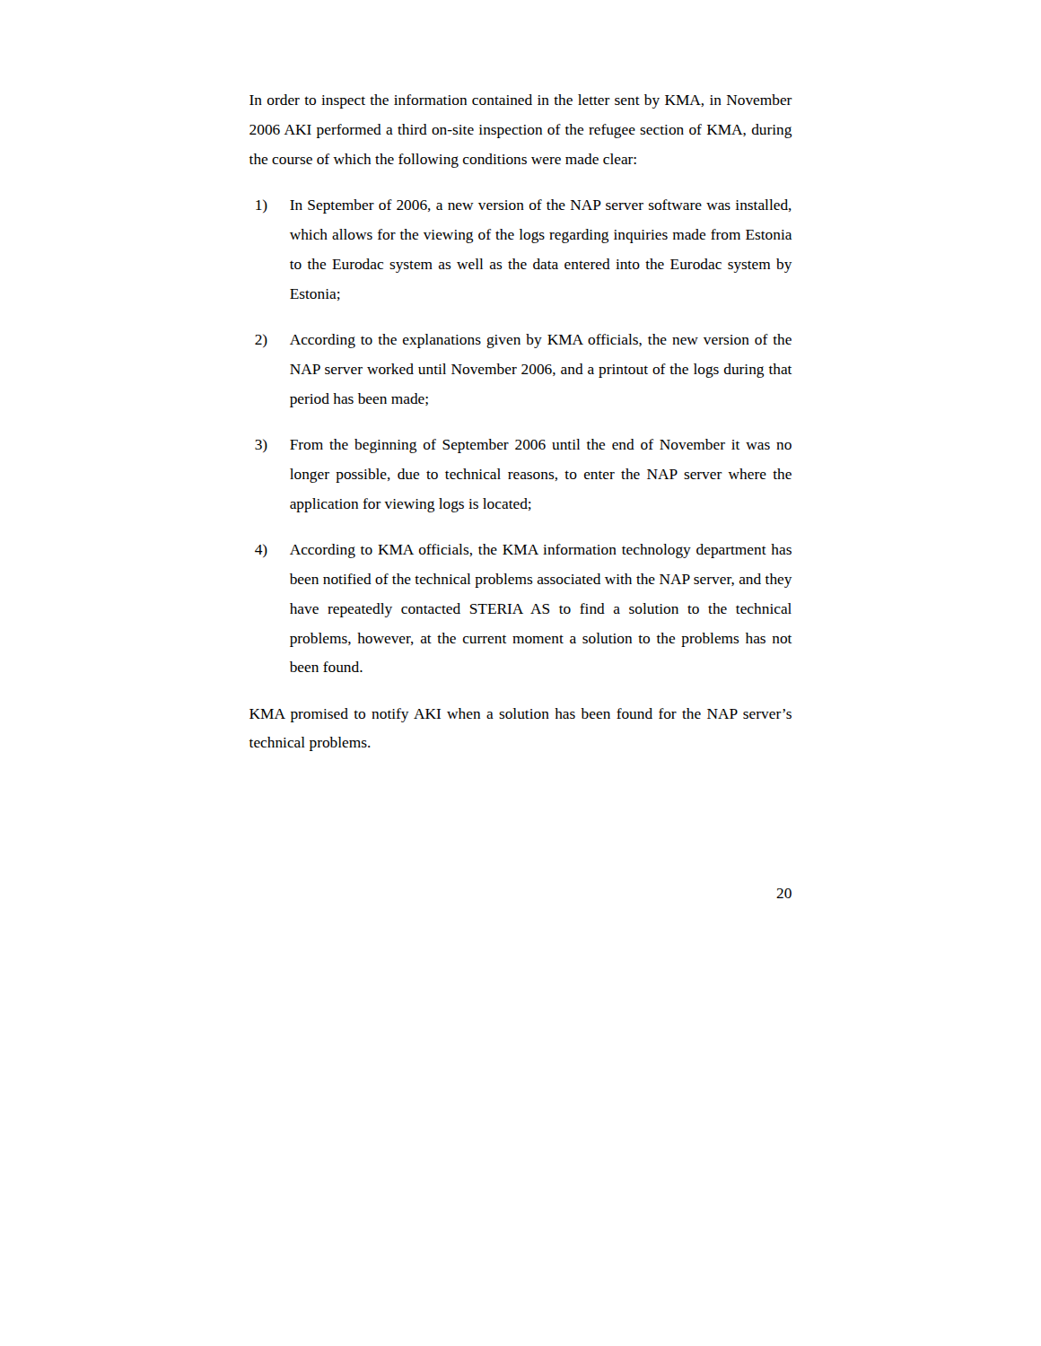In order to inspect the information contained in the letter sent by KMA, in November 2006 AKI performed a third on-site inspection of the refugee section of KMA, during the course of which the following conditions were made clear:
In September of 2006, a new version of the NAP server software was installed, which allows for the viewing of the logs regarding inquiries made from Estonia to the Eurodac system as well as the data entered into the Eurodac system by Estonia;
According to the explanations given by KMA officials, the new version of the NAP server worked until November 2006, and a printout of the logs during that period has been made;
From the beginning of September 2006 until the end of November it was no longer possible, due to technical reasons, to enter the NAP server where the application for viewing logs is located;
According to KMA officials, the KMA information technology department has been notified of the technical problems associated with the NAP server, and they have repeatedly contacted STERIA AS to find a solution to the technical problems, however, at the current moment a solution to the problems has not been found.
KMA promised to notify AKI when a solution has been found for the NAP server’s technical problems.
20